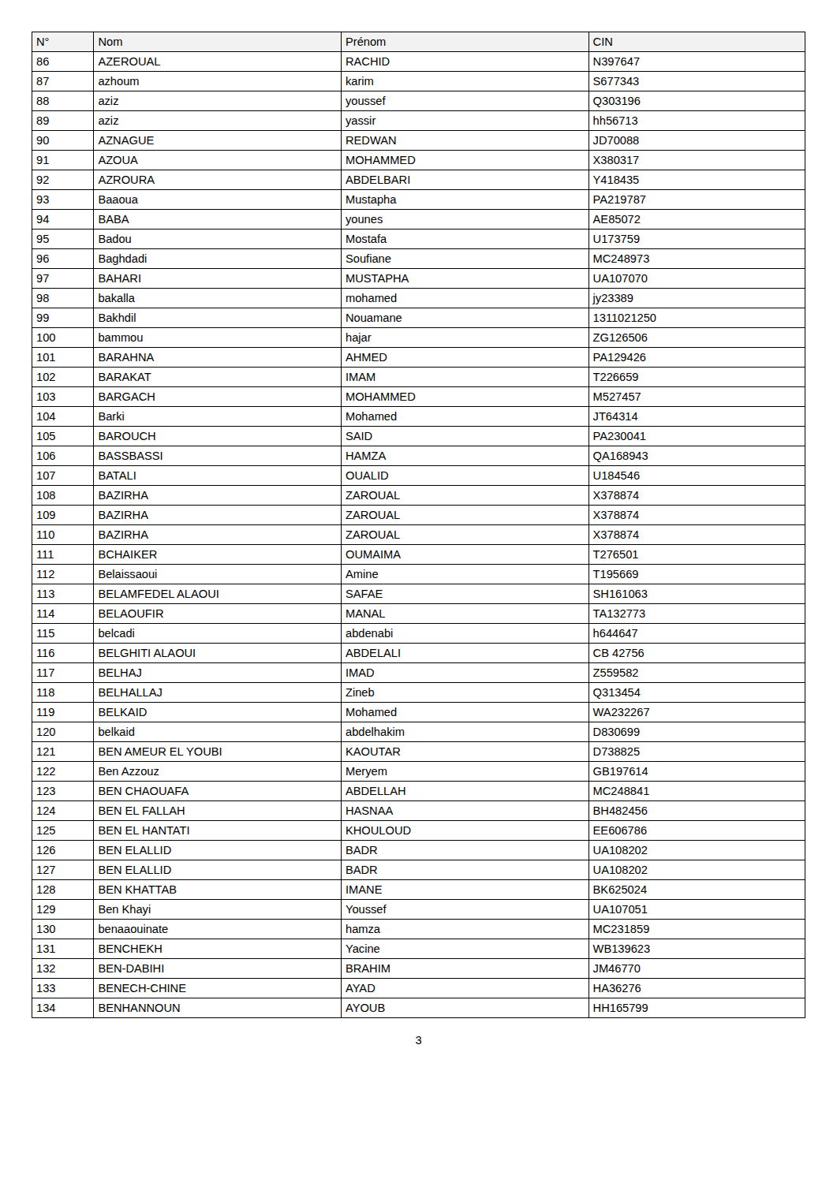| N° | Nom | Prénom | CIN |
| --- | --- | --- | --- |
| 86 | AZEROUAL | RACHID | N397647 |
| 87 | azhoum | karim | S677343 |
| 88 | aziz | youssef | Q303196 |
| 89 | aziz | yassir | hh56713 |
| 90 | AZNAGUE | REDWAN | JD70088 |
| 91 | AZOUA | MOHAMMED | X380317 |
| 92 | AZROURA | ABDELBARI | Y418435 |
| 93 | Baaoua | Mustapha | PA219787 |
| 94 | BABA | younes | AE85072 |
| 95 | Badou | Mostafa | U173759 |
| 96 | Baghdadi | Soufiane | MC248973 |
| 97 | BAHARI | MUSTAPHA | UA107070 |
| 98 | bakalla | mohamed | jy23389 |
| 99 | Bakhdil | Nouamane | 1311021250 |
| 100 | bammou | hajar | ZG126506 |
| 101 | BARAHNA | AHMED | PA129426 |
| 102 | BARAKAT | IMAM | T226659 |
| 103 | BARGACH | MOHAMMED | M527457 |
| 104 | Barki | Mohamed | JT64314 |
| 105 | BAROUCH | SAID | PA230041 |
| 106 | BASSBASSI | HAMZA | QA168943 |
| 107 | BATALI | OUALID | U184546 |
| 108 | BAZIRHA | ZAROUAL | X378874 |
| 109 | BAZIRHA | ZAROUAL | X378874 |
| 110 | BAZIRHA | ZAROUAL | X378874 |
| 111 | BCHAIKER | OUMAIMA | T276501 |
| 112 | Belaissaoui | Amine | T195669 |
| 113 | BELAMFEDEL ALAOUI | SAFAE | SH161063 |
| 114 | BELAOUFIR | MANAL | TA132773 |
| 115 | belcadi | abdenabi | h644647 |
| 116 | BELGHITI ALAOUI | ABDELALI | CB 42756 |
| 117 | BELHAJ | IMAD | Z559582 |
| 118 | BELHALLAJ | Zineb | Q313454 |
| 119 | BELKAID | Mohamed | WA232267 |
| 120 | belkaid | abdelhakim | D830699 |
| 121 | BEN AMEUR EL YOUBI | KAOUTAR | D738825 |
| 122 | Ben Azzouz | Meryem | GB197614 |
| 123 | BEN CHAOUAFA | ABDELLAH | MC248841 |
| 124 | BEN EL FALLAH | HASNAA | BH482456 |
| 125 | BEN EL HANTATI | KHOULOUD | EE606786 |
| 126 | BEN ELALLID | BADR | UA108202 |
| 127 | BEN ELALLID | BADR | UA108202 |
| 128 | BEN KHATTAB | IMANE | BK625024 |
| 129 | Ben Khayi | Youssef | UA107051 |
| 130 | benaaouinate | hamza | MC231859 |
| 131 | BENCHEKH | Yacine | WB139623 |
| 132 | BEN-DABIHI | BRAHIM | JM46770 |
| 133 | BENECH-CHINE | AYAD | HA36276 |
| 134 | BENHANNOUN | AYOUB | HH165799 |
3